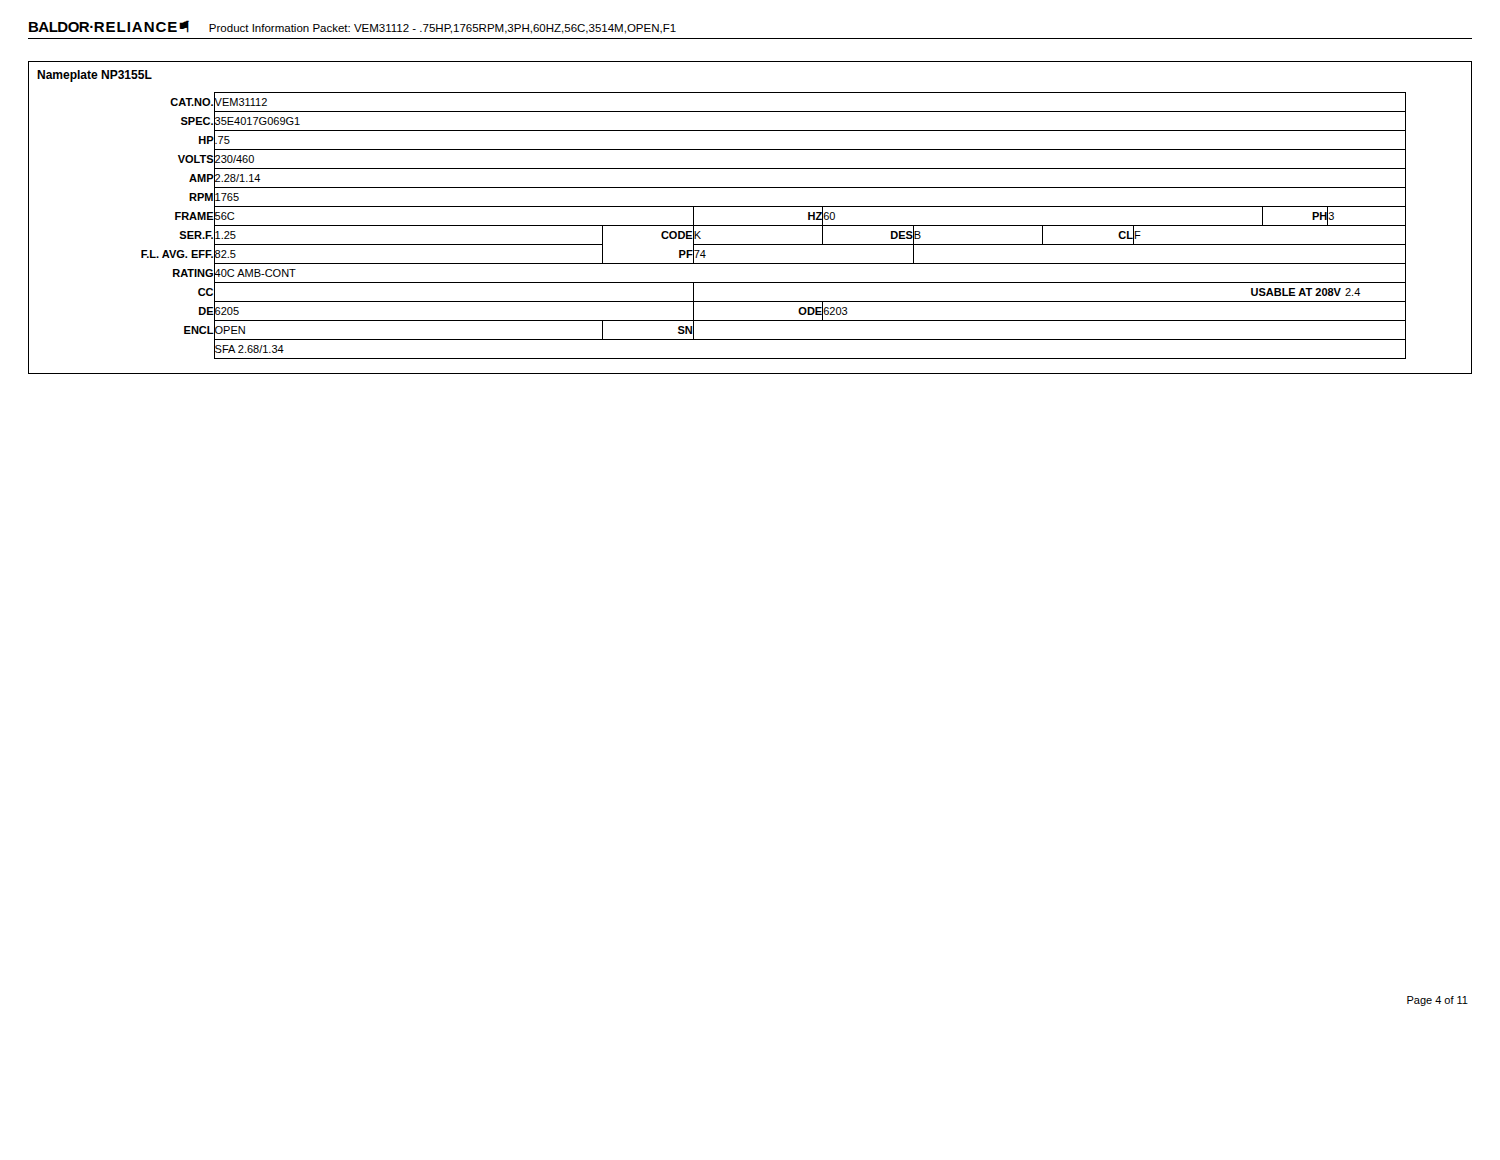BALDOR·RELIANCE⚑
Product Information Packet: VEM31112 - .75HP,1765RPM,3PH,60HZ,56C,3514M,OPEN,F1
Nameplate NP3155L
| CAT.NO. | VEM31112 |
| SPEC. | 35E4017G069G1 |
| HP | .75 |
| VOLTS | 230/460 |
| AMP | 2.28/1.14 |
| RPM | 1765 |
| FRAME | 56C | HZ | 60 | PH | 3 |
| SER.F. | 1.25 | CODE | K | DES | B | CL | F |
| F.L. AVG. EFF. | 82.5 | PF | 74 | |
| RATING | 40C AMB-CONT |
| CC | | USABLE AT 208V 2.4 |
| DE | 6205 | ODE | 6203 |
| ENCL | OPEN | SN | |
| | SFA 2.68/1.34 |
Page 4 of 11